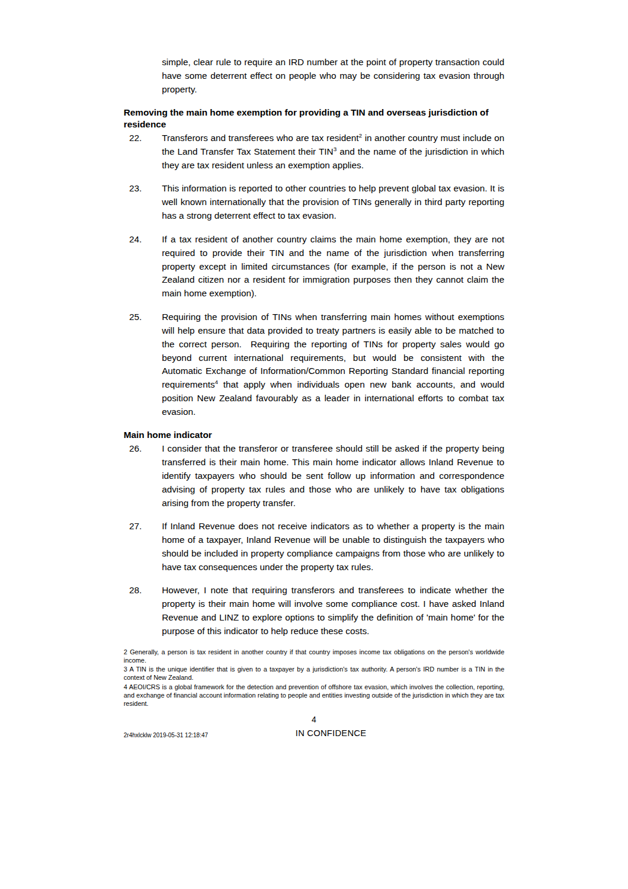simple, clear rule to require an IRD number at the point of property transaction could have some deterrent effect on people who may be considering tax evasion through property.
Removing the main home exemption for providing a TIN and overseas jurisdiction of residence
22.
Transferors and transferees who are tax resident2 in another country must include on the Land Transfer Tax Statement their TIN3 and the name of the jurisdiction in which they are tax resident unless an exemption applies.
23.
This information is reported to other countries to help prevent global tax evasion. It is well known internationally that the provision of TINs generally in third party reporting has a strong deterrent effect to tax evasion.
24.
If a tax resident of another country claims the main home exemption, they are not required to provide their TIN and the name of the jurisdiction when transferring property except in limited circumstances (for example, if the person is not a New Zealand citizen nor a resident for immigration purposes then they cannot claim the main home exemption).
25.
Requiring the provision of TINs when transferring main homes without exemptions will help ensure that data provided to treaty partners is easily able to be matched to the correct person. Requiring the reporting of TINs for property sales would go beyond current international requirements, but would be consistent with the Automatic Exchange of Information/Common Reporting Standard financial reporting requirements4 that apply when individuals open new bank accounts, and would position New Zealand favourably as a leader in international efforts to combat tax evasion.
Main home indicator
26.
I consider that the transferor or transferee should still be asked if the property being transferred is their main home. This main home indicator allows Inland Revenue to identify taxpayers who should be sent follow up information and correspondence advising of property tax rules and those who are unlikely to have tax obligations arising from the property transfer.
27.
If Inland Revenue does not receive indicators as to whether a property is the main home of a taxpayer, Inland Revenue will be unable to distinguish the taxpayers who should be included in property compliance campaigns from those who are unlikely to have tax consequences under the property tax rules.
28.
However, I note that requiring transferors and transferees to indicate whether the property is their main home will involve some compliance cost. I have asked Inland Revenue and LINZ to explore options to simplify the definition of 'main home' for the purpose of this indicator to help reduce these costs.
2 Generally, a person is tax resident in another country if that country imposes income tax obligations on the person's worldwide income.
3 A TIN is the unique identifier that is given to a taxpayer by a jurisdiction's tax authority. A person's IRD number is a TIN in the context of New Zealand.
4 AEOI/CRS is a global framework for the detection and prevention of offshore tax evasion, which involves the collection, reporting, and exchange of financial account information relating to people and entities investing outside of the jurisdiction in which they are tax resident.
4
2r4hxlcklw 2019-05-31 12:18:47
IN CONFIDENCE